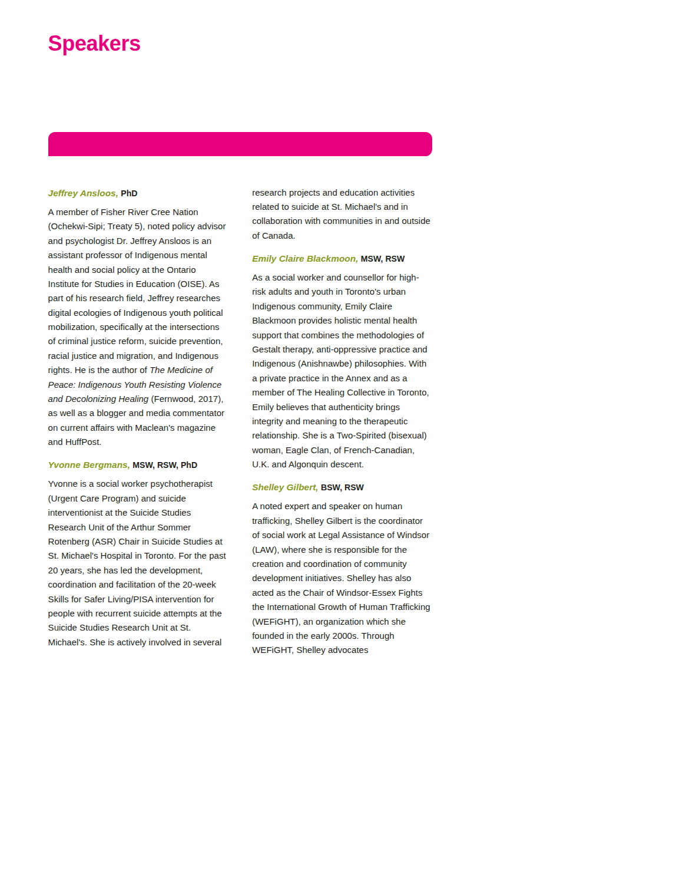Speakers
Jeffrey Ansloos, PhD
A member of Fisher River Cree Nation (Ochekwi-Sipi; Treaty 5), noted policy advisor and psychologist Dr. Jeffrey Ansloos is an assistant professor of Indigenous mental health and social policy at the Ontario Institute for Studies in Education (OISE). As part of his research field, Jeffrey researches digital ecologies of Indigenous youth political mobilization, specifically at the intersections of criminal justice reform, suicide prevention, racial justice and migration, and Indigenous rights. He is the author of The Medicine of Peace: Indigenous Youth Resisting Violence and Decolonizing Healing (Fernwood, 2017), as well as a blogger and media commentator on current affairs with Maclean's magazine and HuffPost.
Yvonne Bergmans, MSW, RSW, PhD
Yvonne is a social worker psychotherapist (Urgent Care Program) and suicide interventionist at the Suicide Studies Research Unit of the Arthur Sommer Rotenberg (ASR) Chair in Suicide Studies at St. Michael's Hospital in Toronto. For the past 20 years, she has led the development, coordination and facilitation of the 20-week Skills for Safer Living/PISA intervention for people with recurrent suicide attempts at the Suicide Studies Research Unit at St. Michael's. She is actively involved in several research projects and education activities related to suicide at St. Michael's and in collaboration with communities in and outside of Canada.
Emily Claire Blackmoon, MSW, RSW
As a social worker and counsellor for high-risk adults and youth in Toronto's urban Indigenous community, Emily Claire Blackmoon provides holistic mental health support that combines the methodologies of Gestalt therapy, anti-oppressive practice and Indigenous (Anishnawbe) philosophies. With a private practice in the Annex and as a member of The Healing Collective in Toronto, Emily believes that authenticity brings integrity and meaning to the therapeutic relationship. She is a Two-Spirited (bisexual) woman, Eagle Clan, of French-Canadian, U.K. and Algonquin descent.
Shelley Gilbert, BSW, RSW
A noted expert and speaker on human trafficking, Shelley Gilbert is the coordinator of social work at Legal Assistance of Windsor (LAW), where she is responsible for the creation and coordination of community development initiatives. Shelley has also acted as the Chair of Windsor-Essex Fights the International Growth of Human Trafficking (WEFiGHT), an organization which she founded in the early 2000s. Through WEFiGHT, Shelley advocates